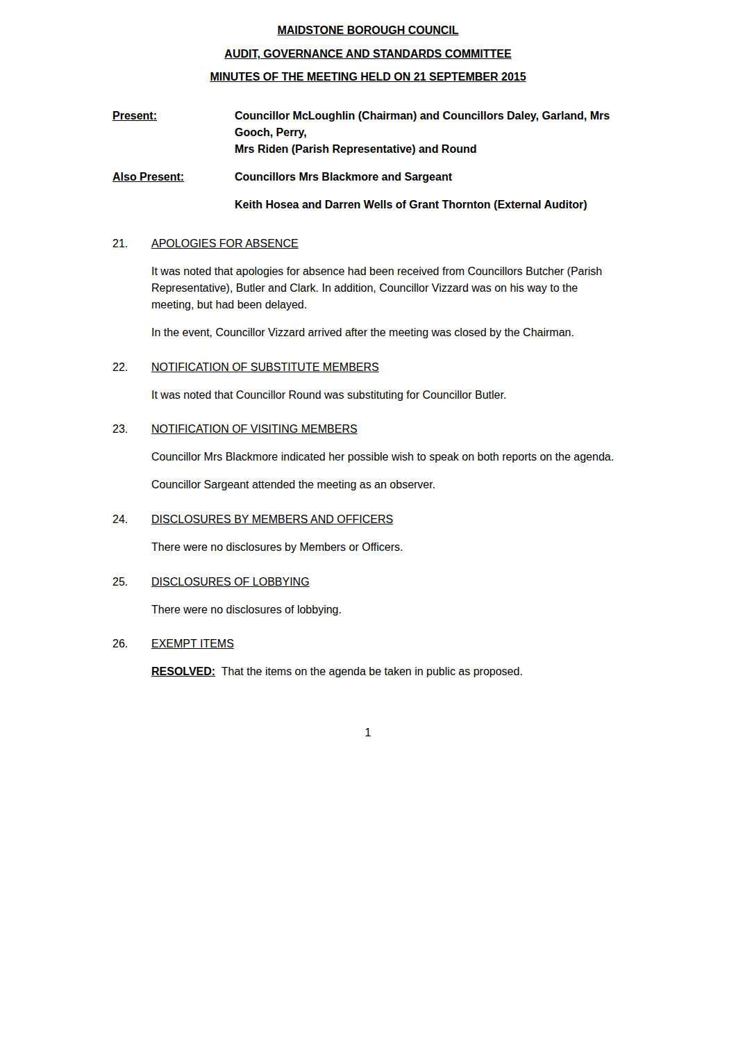MAIDSTONE BOROUGH COUNCIL
AUDIT, GOVERNANCE AND STANDARDS COMMITTEE
MINUTES OF THE MEETING HELD ON 21 SEPTEMBER 2015
Present:
Councillor McLoughlin (Chairman) and Councillors Daley, Garland, Mrs Gooch, Perry,
Mrs Riden (Parish Representative) and Round
Also Present:
Councillors Mrs Blackmore and Sargeant
Keith Hosea and Darren Wells of Grant Thornton (External Auditor)
21.
Apologies for Absence
It was noted that apologies for absence had been received from Councillors Butcher (Parish Representative), Butler and Clark. In addition, Councillor Vizzard was on his way to the meeting, but had been delayed.
In the event, Councillor Vizzard arrived after the meeting was closed by the Chairman.
22.
Notification of Substitute Members
It was noted that Councillor Round was substituting for Councillor Butler.
23.
Notification of Visiting Members
Councillor Mrs Blackmore indicated her possible wish to speak on both reports on the agenda.
Councillor Sargeant attended the meeting as an observer.
24.
Disclosures by Members and Officers
There were no disclosures by Members or Officers.
25.
Disclosures of Lobbying
There were no disclosures of lobbying.
26.
Exempt Items
RESOLVED: That the items on the agenda be taken in public as proposed.
1